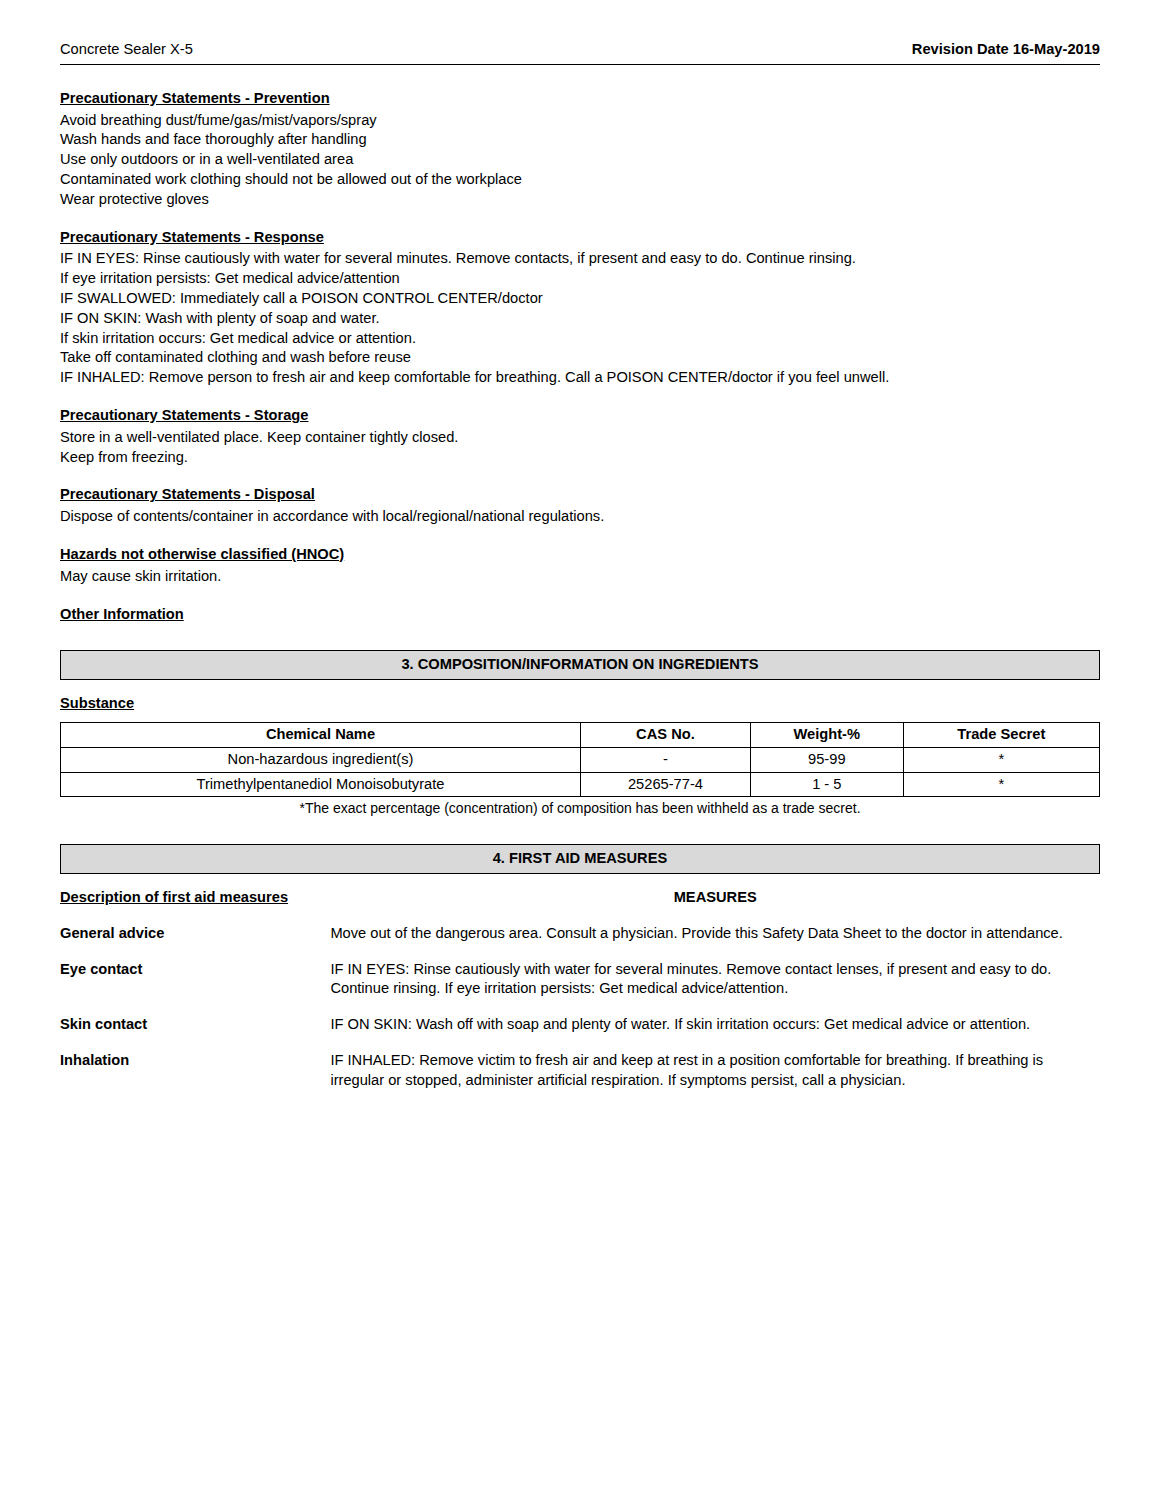Concrete Sealer X-5 Revision Date 16-May-2019
Precautionary Statements - Prevention
Avoid breathing dust/fume/gas/mist/vapors/spray
Wash hands and face thoroughly after handling
Use only outdoors or in a well-ventilated area
Contaminated work clothing should not be allowed out of the workplace
Wear protective gloves
Precautionary Statements - Response
IF IN EYES: Rinse cautiously with water for several minutes. Remove contacts, if present and easy to do. Continue rinsing.
If eye irritation persists: Get medical advice/attention
IF SWALLOWED: Immediately call a POISON CONTROL CENTER/doctor
IF ON SKIN: Wash with plenty of soap and water.
If skin irritation occurs: Get medical advice or attention.
Take off contaminated clothing and wash before reuse
IF INHALED: Remove person to fresh air and keep comfortable for breathing. Call a POISON CENTER/doctor if you feel unwell.
Precautionary Statements - Storage
Store in a well-ventilated place. Keep container tightly closed.
Keep from freezing.
Precautionary Statements - Disposal
Dispose of contents/container in accordance with local/regional/national regulations.
Hazards not otherwise classified (HNOC)
May cause skin irritation.
Other Information
3. COMPOSITION/INFORMATION ON INGREDIENTS
Substance
| Chemical Name | CAS No. | Weight-% | Trade Secret |
| --- | --- | --- | --- |
| Non-hazardous ingredient(s) | - | 95-99 | * |
| Trimethylpentanediol Monoisobutyrate | 25265-77-4 | 1 - 5 | * |
*The exact percentage (concentration) of composition has been withheld as a trade secret.
4. FIRST AID MEASURES
| Description of first aid measures | MEASURES |
| General advice | Move out of the dangerous area. Consult a physician. Provide this Safety Data Sheet to the doctor in attendance. |
| Eye contact | IF IN EYES: Rinse cautiously with water for several minutes. Remove contact lenses, if present and easy to do. Continue rinsing. If eye irritation persists: Get medical advice/attention. |
| Skin contact | IF ON SKIN: Wash off with soap and plenty of water. If skin irritation occurs: Get medical advice or attention. |
| Inhalation | IF INHALED: Remove victim to fresh air and keep at rest in a position comfortable for breathing. If breathing is irregular or stopped, administer artificial respiration. If symptoms persist, call a physician. |